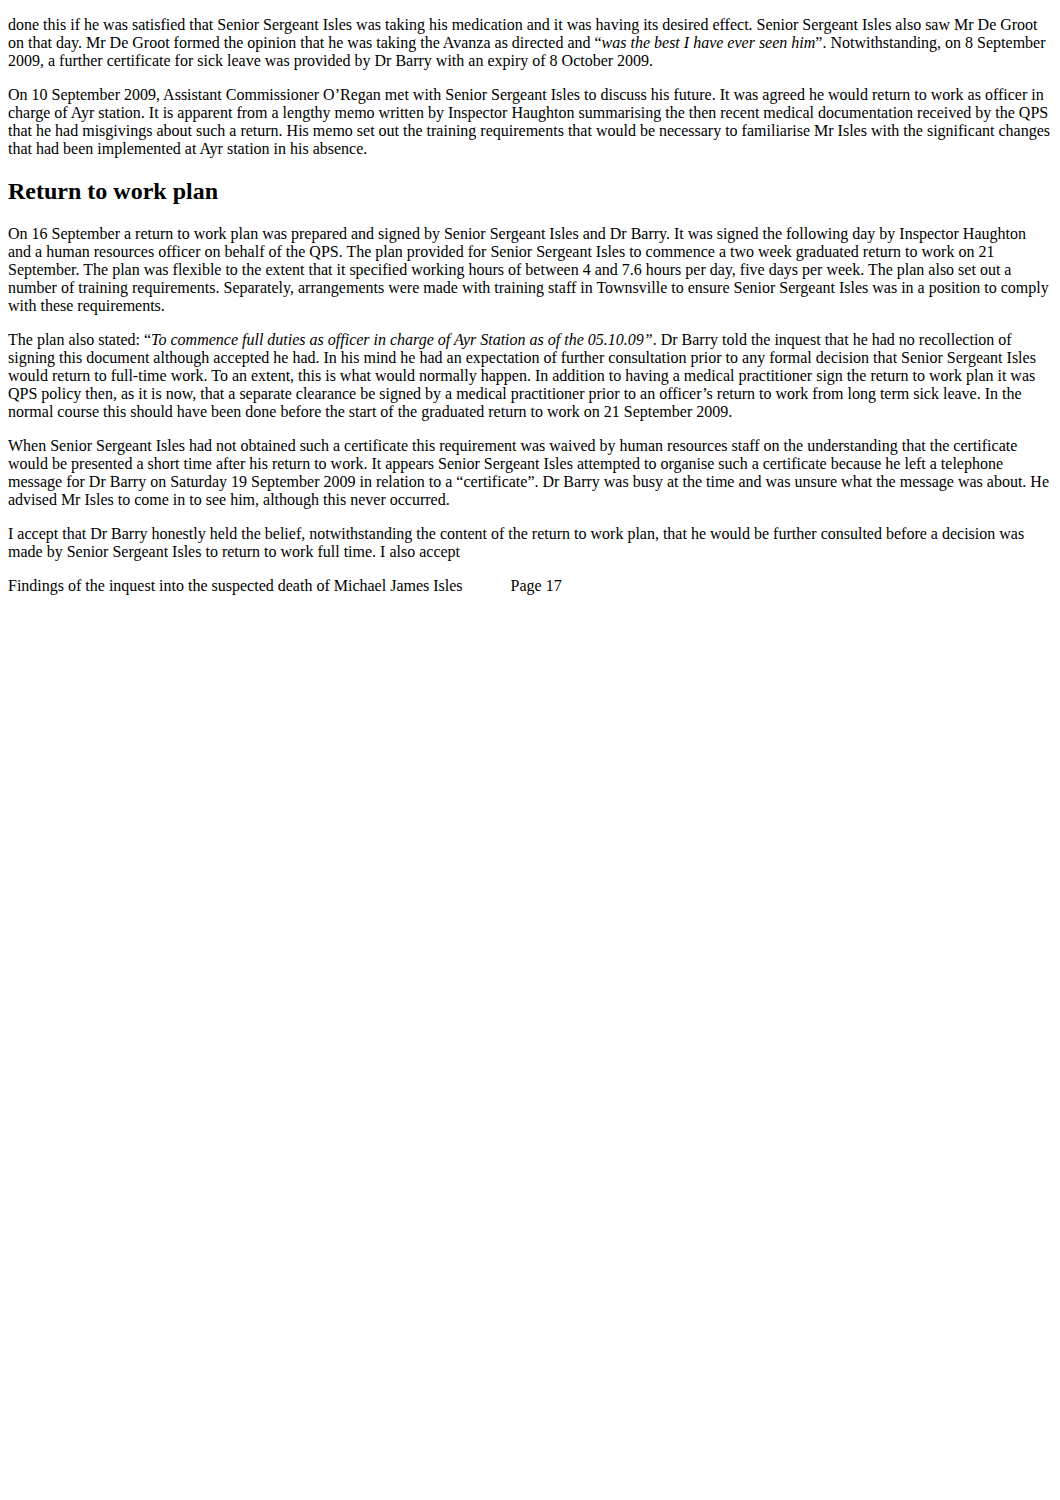done this if he was satisfied that Senior Sergeant Isles was taking his medication and it was having its desired effect. Senior Sergeant Isles also saw Mr De Groot on that day. Mr De Groot formed the opinion that he was taking the Avanza as directed and “was the best I have ever seen him”. Notwithstanding, on 8 September 2009, a further certificate for sick leave was provided by Dr Barry with an expiry of 8 October 2009.
On 10 September 2009, Assistant Commissioner O’Regan met with Senior Sergeant Isles to discuss his future. It was agreed he would return to work as officer in charge of Ayr station. It is apparent from a lengthy memo written by Inspector Haughton summarising the then recent medical documentation received by the QPS that he had misgivings about such a return. His memo set out the training requirements that would be necessary to familiarise Mr Isles with the significant changes that had been implemented at Ayr station in his absence.
Return to work plan
On 16 September a return to work plan was prepared and signed by Senior Sergeant Isles and Dr Barry. It was signed the following day by Inspector Haughton and a human resources officer on behalf of the QPS. The plan provided for Senior Sergeant Isles to commence a two week graduated return to work on 21 September. The plan was flexible to the extent that it specified working hours of between 4 and 7.6 hours per day, five days per week. The plan also set out a number of training requirements. Separately, arrangements were made with training staff in Townsville to ensure Senior Sergeant Isles was in a position to comply with these requirements.
The plan also stated: “To commence full duties as officer in charge of Ayr Station as of the 05.10.09”. Dr Barry told the inquest that he had no recollection of signing this document although accepted he had. In his mind he had an expectation of further consultation prior to any formal decision that Senior Sergeant Isles would return to full-time work. To an extent, this is what would normally happen. In addition to having a medical practitioner sign the return to work plan it was QPS policy then, as it is now, that a separate clearance be signed by a medical practitioner prior to an officer’s return to work from long term sick leave. In the normal course this should have been done before the start of the graduated return to work on 21 September 2009.
When Senior Sergeant Isles had not obtained such a certificate this requirement was waived by human resources staff on the understanding that the certificate would be presented a short time after his return to work. It appears Senior Sergeant Isles attempted to organise such a certificate because he left a telephone message for Dr Barry on Saturday 19 September 2009 in relation to a “certificate”. Dr Barry was busy at the time and was unsure what the message was about. He advised Mr Isles to come in to see him, although this never occurred.
I accept that Dr Barry honestly held the belief, notwithstanding the content of the return to work plan, that he would be further consulted before a decision was made by Senior Sergeant Isles to return to work full time. I also accept
Findings of the inquest into the suspected death of Michael James Isles Page 17